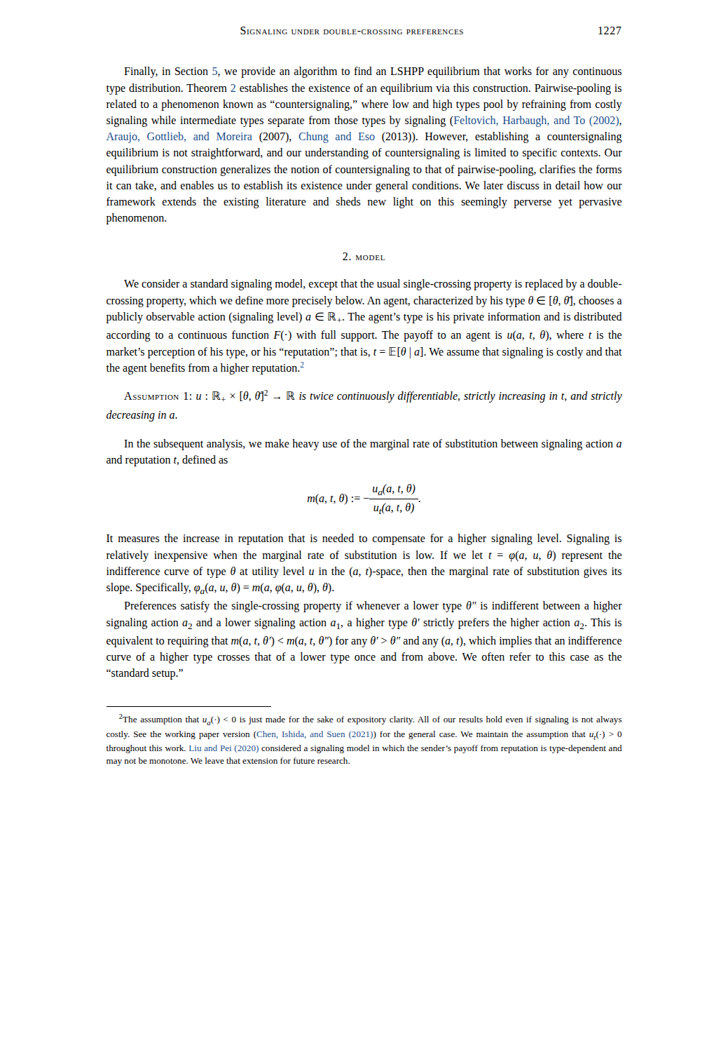Signaling under double-crossing preferences 1227
Finally, in Section 5, we provide an algorithm to find an LSHPP equilibrium that works for any continuous type distribution. Theorem 2 establishes the existence of an equilibrium via this construction. Pairwise-pooling is related to a phenomenon known as “countersignaling,” where low and high types pool by refraining from costly signaling while intermediate types separate from those types by signaling (Feltovich, Harbaugh, and To (2002), Araujo, Gottlieb, and Moreira (2007), Chung and Eso (2013)). However, establishing a countersignaling equilibrium is not straightforward, and our understanding of countersignaling is limited to specific contexts. Our equilibrium construction generalizes the notion of countersignaling to that of pairwise-pooling, clarifies the forms it can take, and enables us to establish its existence under general conditions. We later discuss in detail how our framework extends the existing literature and sheds new light on this seemingly perverse yet pervasive phenomenon.
2. model
We consider a standard signaling model, except that the usual single-crossing property is replaced by a double-crossing property, which we define more precisely below. An agent, characterized by his type θ ∈ [θ, θ̄], chooses a publicly observable action (signaling level) a ∈ ℝ+. The agent’s type is his private information and is distributed according to a continuous function F(·) with full support. The payoff to an agent is u(a, t, θ), where t is the market’s perception of his type, or his “reputation”; that is, t = 𝔼[θ | a]. We assume that signaling is costly and that the agent benefits from a higher reputation.2
Assumption 1: u : ℝ+ × [θ, θ̄]2 → ℝ is twice continuously differentiable, strictly increasing in t, and strictly decreasing in a.
In the subsequent analysis, we make heavy use of the marginal rate of substitution between signaling action a and reputation t, defined as
m(a, t, θ) := −ua(a, t, θ) ut(a, t, θ).
It measures the increase in reputation that is needed to compensate for a higher signaling level. Signaling is relatively inexpensive when the marginal rate of substitution is low. If we let t = φ(a, u, θ) represent the indifference curve of type θ at utility level u in the (a, t)-space, then the marginal rate of substitution gives its slope. Specifically, φa(a, u, θ) = m(a, φ(a, u, θ), θ).
Preferences satisfy the single-crossing property if whenever a lower type θ″ is indifferent between a higher signaling action a2 and a lower signaling action a1, a higher type θ′ strictly prefers the higher action a2. This is equivalent to requiring that m(a, t, θ′) < m(a, t, θ″) for any θ′ > θ″ and any (a, t), which implies that an indifference curve of a higher type crosses that of a lower type once and from above. We often refer to this case as the “standard setup.”
2The assumption that ua(·) < 0 is just made for the sake of expository clarity. All of our results hold even if signaling is not always costly. See the working paper version (Chen, Ishida, and Suen (2021)) for the general case. We maintain the assumption that ut(·) > 0 throughout this work. Liu and Pei (2020) considered a signaling model in which the sender’s payoff from reputation is type-dependent and may not be monotone. We leave that extension for future research.